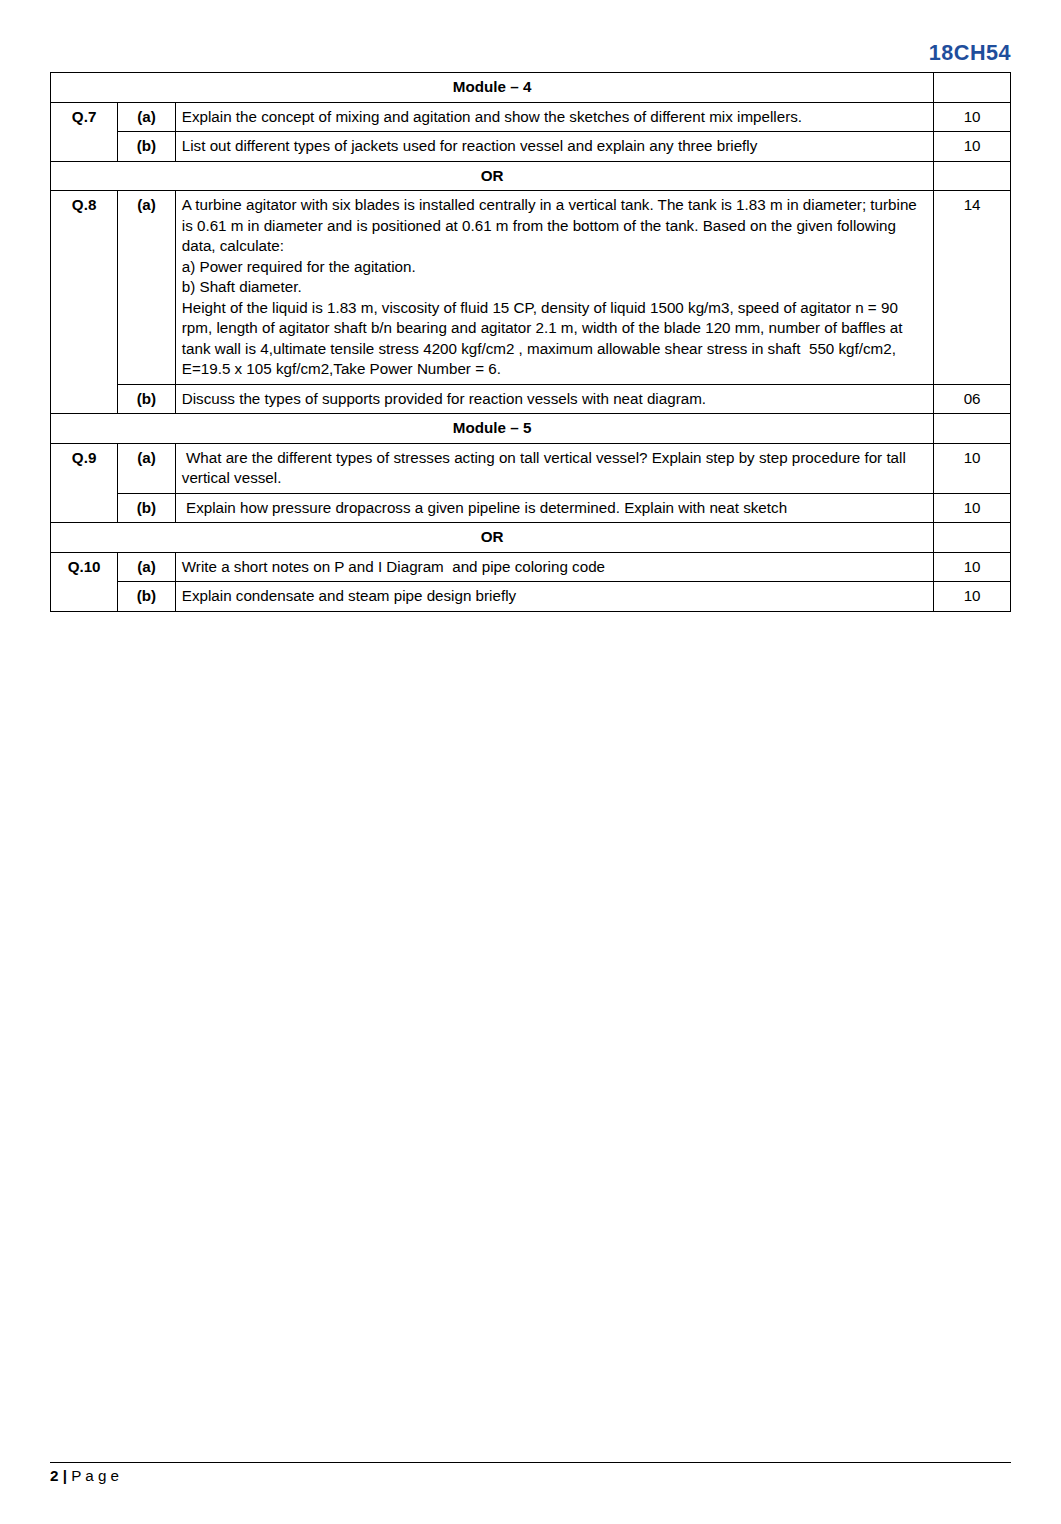18CH54
| Module – 4 | |
| Q.7 | (a) | Explain the concept of mixing and agitation and show the sketches of different mix impellers. | 10 |
| (b) | List out different types of jackets used for reaction vessel and explain any three briefly | 10 |
| OR | |
| Q.8 | (a) | A turbine agitator with six blades is installed centrally in a vertical tank. The tank is 1.83 m in diameter; turbine is 0.61 m in diameter and is positioned at 0.61 m from the bottom of the tank. Based on the given following data, calculate: a) Power required for the agitation. b) Shaft diameter. Height of the liquid is 1.83 m, viscosity of fluid 15 CP, density of liquid 1500 kg/m3, speed of agitator n = 90 rpm, length of agitator shaft b/n bearing and agitator 2.1 m, width of the blade 120 mm, number of baffles at tank wall is 4,ultimate tensile stress 4200 kgf/cm2 , maximum allowable shear stress in shaft 550 kgf/cm2, E=19.5 x 105 kgf/cm2,Take Power Number = 6. | 14 |
| (b) | Discuss the types of supports provided for reaction vessels with neat diagram. | 06 |
| Module – 5 | |
| Q.9 | (a) | What are the different types of stresses acting on tall vertical vessel? Explain step by step procedure for tall vertical vessel. | 10 |
| (b) | Explain how pressure dropacross a given pipeline is determined. Explain with neat sketch | 10 |
| OR | |
| Q.10 | (a) | Write a short notes on P and I Diagram and pipe coloring code | 10 |
| (b) | Explain condensate and steam pipe design briefly | 10 |
2 | P a g e